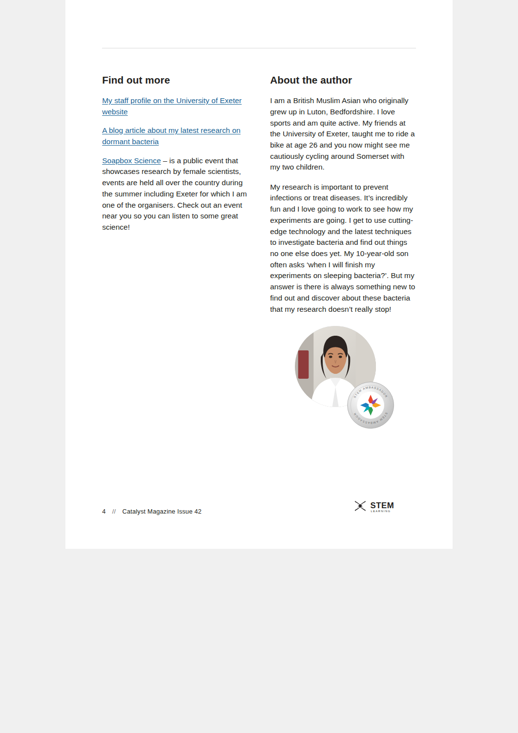Find out more
My staff profile on the University of Exeter website
A blog article about my latest research on dormant bacteria
Soapbox Science – is a public event that showcases research by female scientists, events are held all over the country during the summer including Exeter for which I am one of the organisers. Check out an event near you so you can listen to some great science!
About the author
I am a British Muslim Asian who originally grew up in Luton, Bedfordshire. I love sports and am quite active. My friends at the University of Exeter, taught me to ride a bike at age 26 and you now might see me cautiously cycling around Somerset with my two children.
My research is important to prevent infections or treat diseases. It’s incredibly fun and I love going to work to see how my experiments are going. I get to use cutting-edge technology and the latest techniques to investigate bacteria and find out things no one else does yet. My 10-year-old son often asks ‘when I will finish my experiments on sleeping bacteria?’. But my answer is there is always something new to find out and discover about these bacteria that my research doesn’t really stop!
STEM AMBASSADOR STEM AMBASSADOR
4 // Catalyst Magazine Issue 42
STEM LEARNING